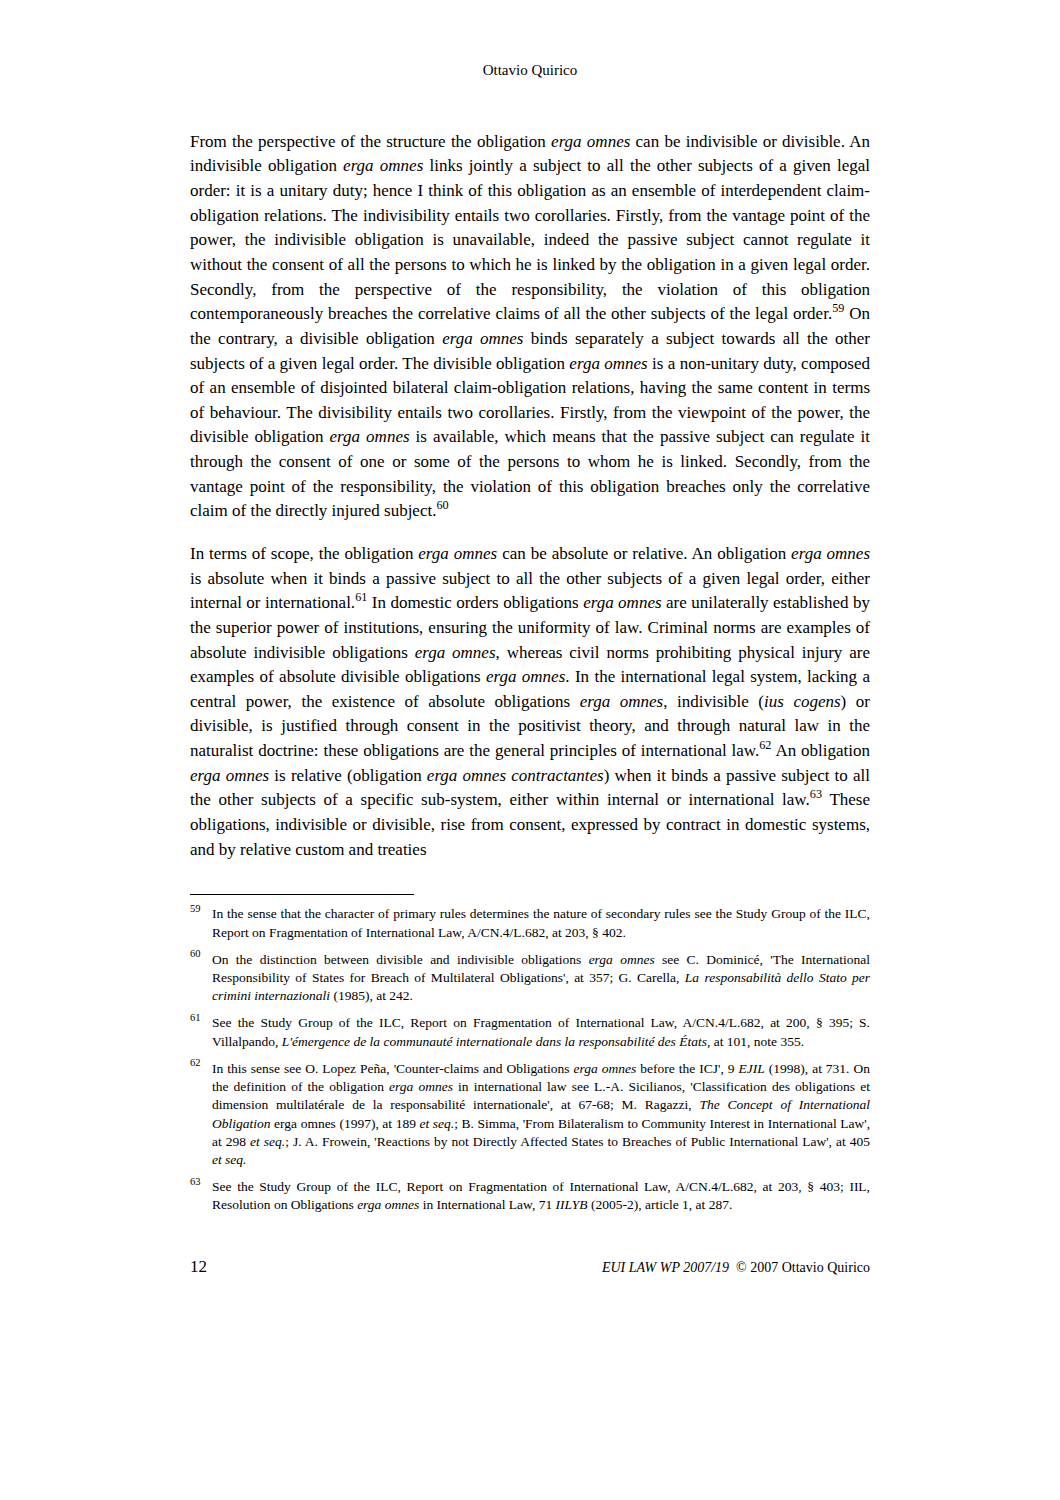Ottavio Quirico
From the perspective of the structure the obligation erga omnes can be indivisible or divisible. An indivisible obligation erga omnes links jointly a subject to all the other subjects of a given legal order: it is a unitary duty; hence I think of this obligation as an ensemble of interdependent claim-obligation relations. The indivisibility entails two corollaries. Firstly, from the vantage point of the power, the indivisible obligation is unavailable, indeed the passive subject cannot regulate it without the consent of all the persons to which he is linked by the obligation in a given legal order. Secondly, from the perspective of the responsibility, the violation of this obligation contemporaneously breaches the correlative claims of all the other subjects of the legal order.59 On the contrary, a divisible obligation erga omnes binds separately a subject towards all the other subjects of a given legal order. The divisible obligation erga omnes is a non-unitary duty, composed of an ensemble of disjointed bilateral claim-obligation relations, having the same content in terms of behaviour. The divisibility entails two corollaries. Firstly, from the viewpoint of the power, the divisible obligation erga omnes is available, which means that the passive subject can regulate it through the consent of one or some of the persons to whom he is linked. Secondly, from the vantage point of the responsibility, the violation of this obligation breaches only the correlative claim of the directly injured subject.60
In terms of scope, the obligation erga omnes can be absolute or relative. An obligation erga omnes is absolute when it binds a passive subject to all the other subjects of a given legal order, either internal or international.61 In domestic orders obligations erga omnes are unilaterally established by the superior power of institutions, ensuring the uniformity of law. Criminal norms are examples of absolute indivisible obligations erga omnes, whereas civil norms prohibiting physical injury are examples of absolute divisible obligations erga omnes. In the international legal system, lacking a central power, the existence of absolute obligations erga omnes, indivisible (ius cogens) or divisible, is justified through consent in the positivist theory, and through natural law in the naturalist doctrine: these obligations are the general principles of international law.62 An obligation erga omnes is relative (obligation erga omnes contractantes) when it binds a passive subject to all the other subjects of a specific sub-system, either within internal or international law.63 These obligations, indivisible or divisible, rise from consent, expressed by contract in domestic systems, and by relative custom and treaties
In the sense that the character of primary rules determines the nature of secondary rules see the Study Group of the ILC, Report on Fragmentation of International Law, A/CN.4/L.682, at 203, § 402.
On the distinction between divisible and indivisible obligations erga omnes see C. Dominicé, 'The International Responsibility of States for Breach of Multilateral Obligations', at 357; G. Carella, La responsabilità dello Stato per crimini internazionali (1985), at 242.
See the Study Group of the ILC, Report on Fragmentation of International Law, A/CN.4/L.682, at 200, § 395; S. Villalpando, L'émergence de la communauté internationale dans la responsabilité des États, at 101, note 355.
In this sense see O. Lopez Peña, 'Counter-claims and Obligations erga omnes before the ICJ', 9 EJIL (1998), at 731. On the definition of the obligation erga omnes in international law see L.-A. Sicilianos, 'Classification des obligations et dimension multilatérale de la responsabilité internationale', at 67-68; M. Ragazzi, The Concept of International Obligation erga omnes (1997), at 189 et seq.; B. Simma, 'From Bilateralism to Community Interest in International Law', at 298 et seq.; J. A. Frowein, 'Reactions by not Directly Affected States to Breaches of Public International Law', at 405 et seq.
See the Study Group of the ILC, Report on Fragmentation of International Law, A/CN.4/L.682, at 203, § 403; IIL, Resolution on Obligations erga omnes in International Law, 71 IILYB (2005-2), article 1, at 287.
12 EUI LAW WP 2007/19 © 2007 Ottavio Quirico